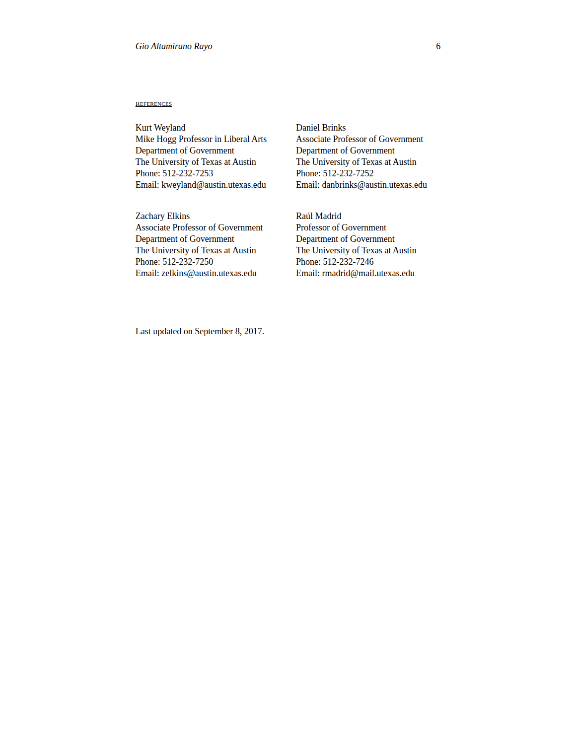Gio Altamirano Rayo 6
References
| Kurt Weyland Mike Hogg Professor in Liberal Arts Department of Government The University of Texas at Austin Phone: 512-232-7253 Email: kweyland@austin.utexas.edu | Daniel Brinks Associate Professor of Government Department of Government The University of Texas at Austin Phone: 512-232-7252 Email: danbrinks@austin.utexas.edu |
| Zachary Elkins Associate Professor of Government Department of Government The University of Texas at Austin Phone: 512-232-7250 Email: zelkins@austin.utexas.edu | Raúl Madrid Professor of Government Department of Government The University of Texas at Austin Phone: 512-232-7246 Email: rmadrid@mail.utexas.edu |
Last updated on September 8, 2017.